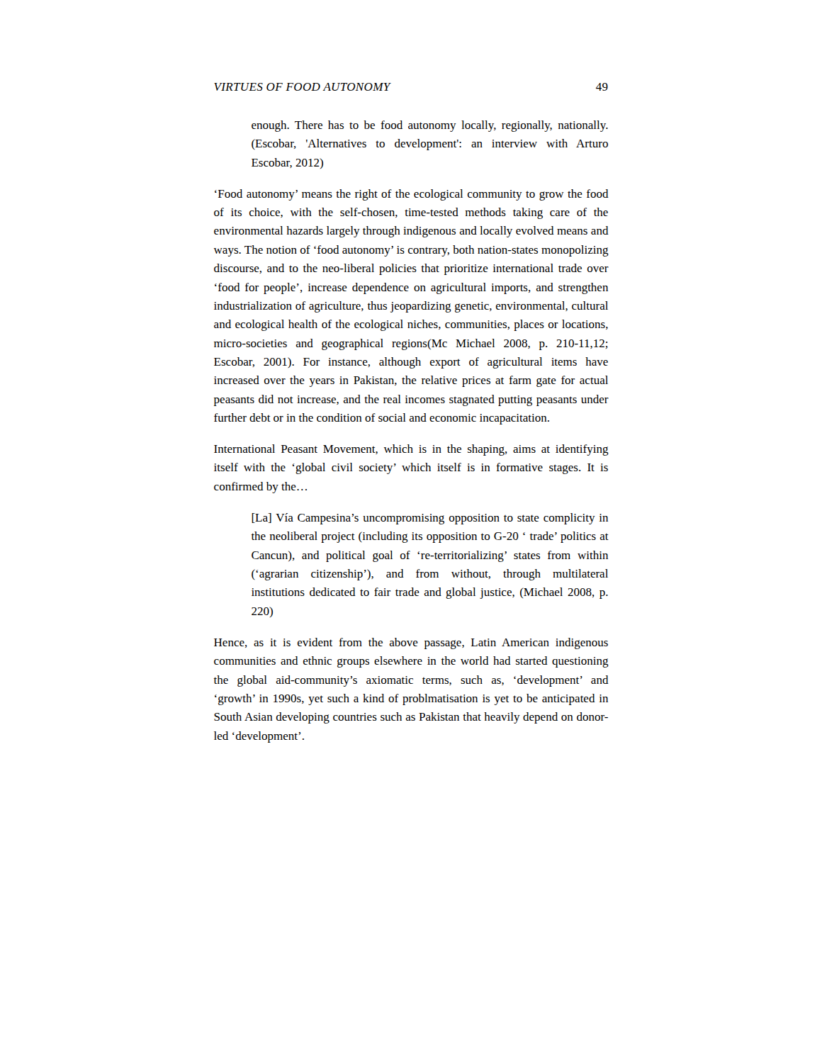Virtues of Food Autonomy 49
enough. There has to be food autonomy locally, regionally, nationally. (Escobar, 'Alternatives to development': an interview with Arturo Escobar, 2012)
‘Food autonomy’ means the right of the ecological community to grow the food of its choice, with the self-chosen, time-tested methods taking care of the environmental hazards largely through indigenous and locally evolved means and ways. The notion of ‘food autonomy’ is contrary, both nation-states monopolizing discourse, and to the neo-liberal policies that prioritize international trade over ‘food for people’, increase dependence on agricultural imports, and strengthen industrialization of agriculture, thus jeopardizing genetic, environmental, cultural and ecological health of the ecological niches, communities, places or locations, micro-societies and geographical regions(Mc Michael 2008, p. 210-11,12; Escobar, 2001). For instance, although export of agricultural items have increased over the years in Pakistan, the relative prices at farm gate for actual peasants did not increase, and the real incomes stagnated putting peasants under further debt or in the condition of social and economic incapacitation.
International Peasant Movement, which is in the shaping, aims at identifying itself with the ‘global civil society’ which itself is in formative stages. It is confirmed by the…
[La] Vía Campesina’s uncompromising opposition to state complicity in the neoliberal project (including its opposition to G-20 ‘ trade’ politics at Cancun), and political goal of ‘re-territorializing’ states from within (‘agrarian citizenship’), and from without, through multilateral institutions dedicated to fair trade and global justice, (Michael 2008, p. 220)
Hence, as it is evident from the above passage, Latin American indigenous communities and ethnic groups elsewhere in the world had started questioning the global aid-community’s axiomatic terms, such as, ‘development’ and ‘growth’ in 1990s, yet such a kind of problmatisation is yet to be anticipated in South Asian developing countries such as Pakistan that heavily depend on donor-led ‘development’.